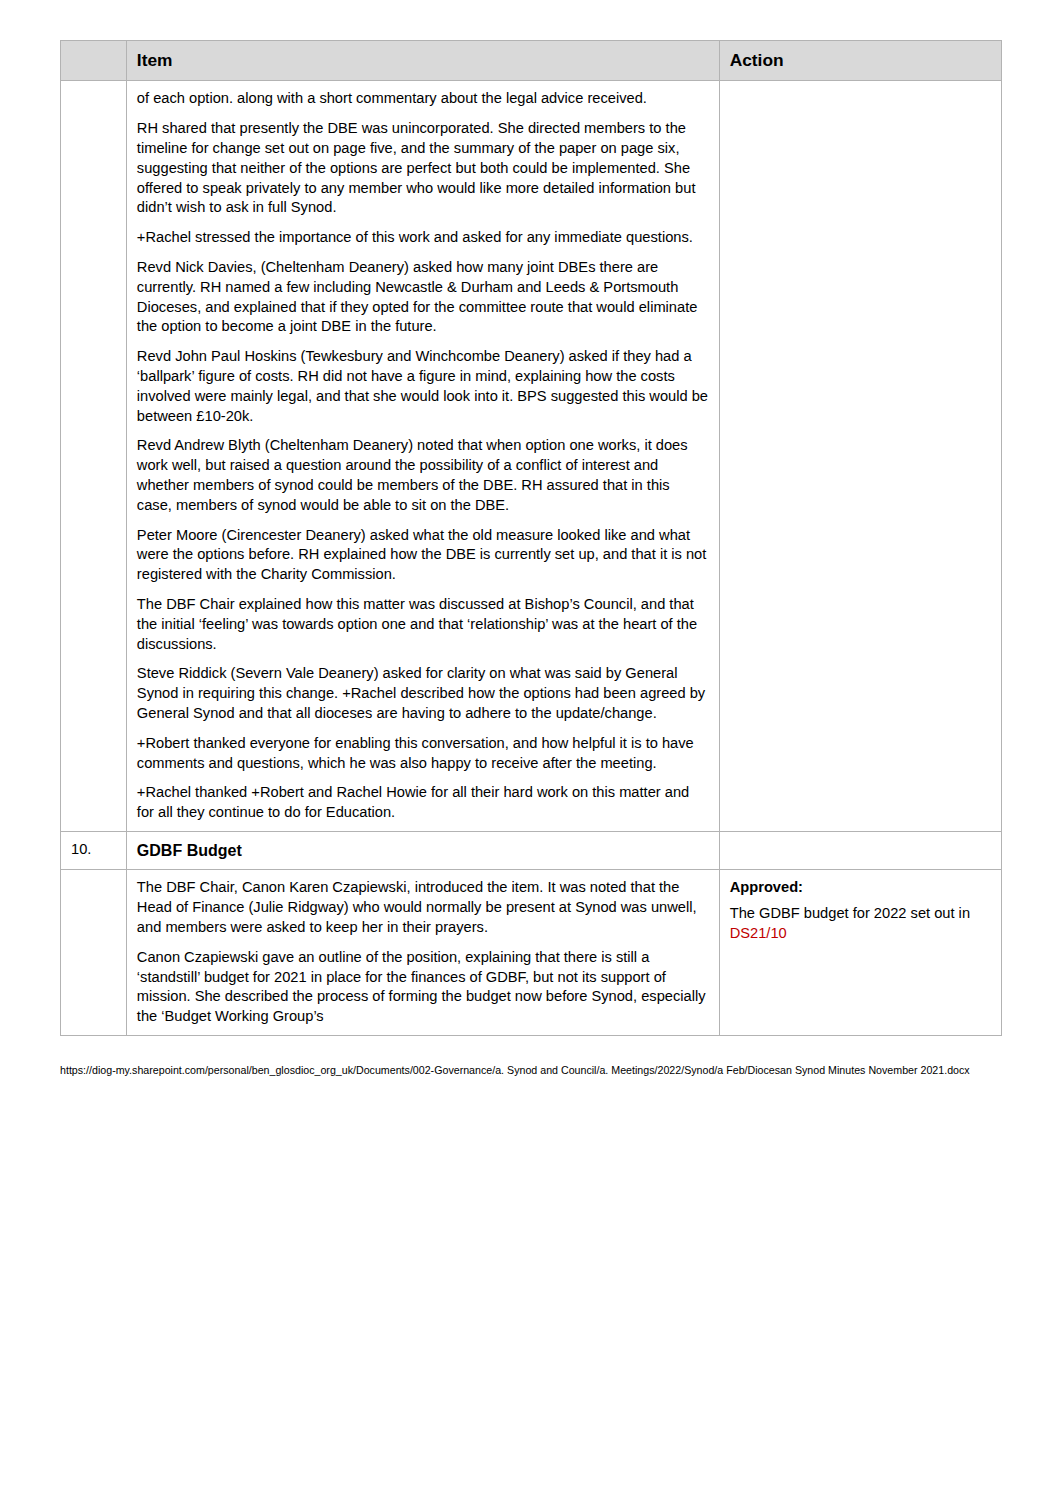| | Item | Action |
| --- | --- | --- |
| | of each option. along with a short commentary about the legal advice received. RH shared that presently the DBE was unincorporated. She directed members to the timeline for change set out on page five, and the summary of the paper on page six, suggesting that neither of the options are perfect but both could be implemented. She offered to speak privately to any member who would like more detailed information but didn’t wish to ask in full Synod. +Rachel stressed the importance of this work and asked for any immediate questions. Revd Nick Davies, (Cheltenham Deanery) asked how many joint DBEs there are currently. RH named a few including Newcastle & Durham and Leeds & Portsmouth Dioceses, and explained that if they opted for the committee route that would eliminate the option to become a joint DBE in the future. Revd John Paul Hoskins (Tewkesbury and Winchcombe Deanery) asked if they had a ‘ballpark’ figure of costs. RH did not have a figure in mind, explaining how the costs involved were mainly legal, and that she would look into it. BPS suggested this would be between £10-20k. Revd Andrew Blyth (Cheltenham Deanery) noted that when option one works, it does work well, but raised a question around the possibility of a conflict of interest and whether members of synod could be members of the DBE. RH assured that in this case, members of synod would be able to sit on the DBE. Peter Moore (Cirencester Deanery) asked what the old measure looked like and what were the options before. RH explained how the DBE is currently set up, and that it is not registered with the Charity Commission. The DBF Chair explained how this matter was discussed at Bishop’s Council, and that the initial ‘feeling’ was towards option one and that ‘relationship’ was at the heart of the discussions. Steve Riddick (Severn Vale Deanery) asked for clarity on what was said by General Synod in requiring this change. +Rachel described how the options had been agreed by General Synod and that all dioceses are having to adhere to the update/change. +Robert thanked everyone for enabling this conversation, and how helpful it is to have comments and questions, which he was also happy to receive after the meeting. +Rachel thanked +Robert and Rachel Howie for all their hard work on this matter and for all they continue to do for Education. | |
| 10. | GDBF Budget | |
| | The DBF Chair, Canon Karen Czapiewski, introduced the item. It was noted that the Head of Finance (Julie Ridgway) who would normally be present at Synod was unwell, and members were asked to keep her in their prayers. Canon Czapiewski gave an outline of the position, explaining that there is still a ‘standstill’ budget for 2021 in place for the finances of GDBF, but not its support of mission. She described the process of forming the budget now before Synod, especially the ‘Budget Working Group’s | Approved: The GDBF budget for 2022 set out in DS21/10 |
https://diog-my.sharepoint.com/personal/ben_glosdioc_org_uk/Documents/002-Governance/a. Synod and Council/a. Meetings/2022/Synod/a Feb/Diocesan Synod Minutes November 2021.docx